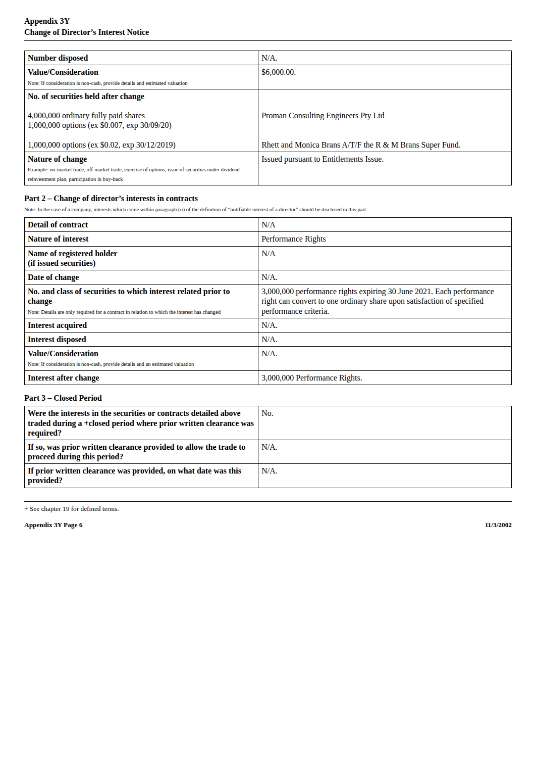Appendix 3Y
Change of Director’s Interest Notice
| Number disposed | N/A. |
| Value/Consideration Note: If consideration is non-cash, provide details and estimated valuation | $6,000.00. |
| No. of securities held after change 4,000,000 ordinary fully paid shares 1,000,000 options (ex $0.007, exp 30/09/20) 1,000,000 options (ex $0.02, exp 30/12/2019) | Proman Consulting Engineers Pty Ltd Rhett and Monica Brans A/T/F the R & M Brans Super Fund. |
| Nature of change Example: on-market trade, off-market trade, exercise of options, issue of securities under dividend reinvestment plan, participation in buy-back | Issued pursuant to Entitlements Issue. |
Part 2 – Change of director’s interests in contracts
Note: In the case of a company, interests which come within paragraph (ii) of the definition of “notifiable interest of a director” should be disclosed in this part.
| Detail of contract | N/A |
| Nature of interest | Performance Rights |
| Name of registered holder (if issued securities) | N/A |
| Date of change | N/A. |
| No. and class of securities to which interest related prior to change Note: Details are only required for a contract in relation to which the interest has changed | 3,000,000 performance rights expiring 30 June 2021. Each performance right can convert to one ordinary share upon satisfaction of specified performance criteria. |
| Interest acquired | N/A. |
| Interest disposed | N/A. |
| Value/Consideration Note: If consideration is non-cash, provide details and an estimated valuation | N/A. |
| Interest after change | 3,000,000 Performance Rights. |
Part 3 – Closed Period
| Were the interests in the securities or contracts detailed above traded during a +closed period where prior written clearance was required? | No. |
| If so, was prior written clearance provided to allow the trade to proceed during this period? | N/A. |
| If prior written clearance was provided, on what date was this provided? | N/A. |
+ See chapter 19 for defined terms.
Appendix 3Y Page 6 11/3/2002